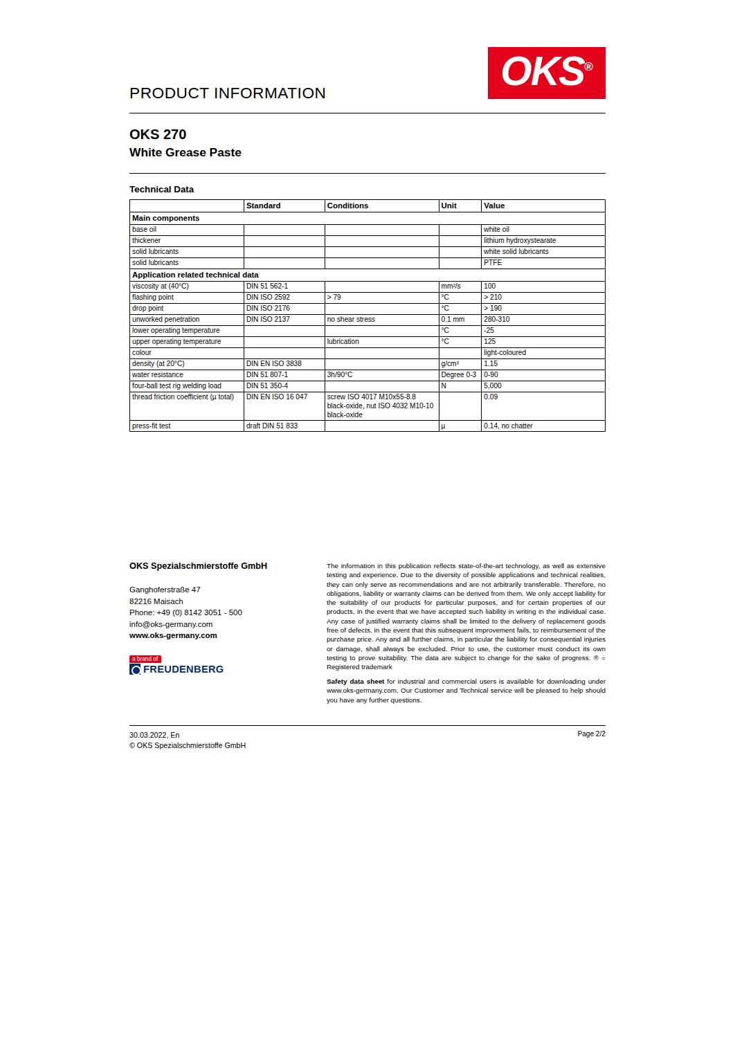PRODUCT INFORMATION
OKS®
OKS 270
White Grease Paste
Technical Data
| | Standard | Conditions | Unit | Value |
| --- | --- | --- | --- | --- |
| Main components |
| base oil | | | | white oil |
| thickener | | | | lithium hydroxystearate |
| solid lubricants | | | | white solid lubricants |
| solid lubricants | | | | PTFE |
| Application related technical data |
| viscosity at (40°C) | DIN 51 562-1 | | mm²/s | 100 |
| flashing point | DIN ISO 2592 | > 79 | °C | > 210 |
| drop point | DIN ISO 2176 | | °C | > 190 |
| unworked penetration | DIN ISO 2137 | no shear stress | 0.1 mm | 280-310 |
| lower operating temperature | | | °C | -25 |
| upper operating temperature | | lubrication | °C | 125 |
| colour | | | | light-coloured |
| density (at 20°C) | DIN EN ISO 3838 | | g/cm³ | 1.15 |
| water resistance | DIN 51 807-1 | 3h/90°C | Degree 0-3 | 0-90 |
| four-ball test rig welding load | DIN 51 350-4 | | N | 5,000 |
| thread friction coefficient (µ total) | DIN EN ISO 16 047 | screw ISO 4017 M10x55-8.8 black-oxide, nut ISO 4032 M10-10 black-oxide | | 0.09 |
| press-fit test | draft DIN 51 833 | | µ | 0.14, no chatter |
OKS Spezialschmierstoffe GmbH
Ganghoferstraße 47
82216 Maisach
Phone: +49 (0) 8142 3051 - 500
info@oks-germany.com
www.oks-germany.com
a brand of
FREUDENBERG
The information in this publication reflects state-of-the-art technology, as well as extensive testing and experience. Due to the diversity of possible applications and technical realities, they can only serve as recommendations and are not arbitrarily transferable. Therefore, no obligations, liability or warranty claims can be derived from them. We only accept liability for the suitability of our products for particular purposes, and for certain properties of our products, in the event that we have accepted such liability in writing in the individual case. Any case of justified warranty claims shall be limited to the delivery of replacement goods free of defects, in the event that this subsequent improvement fails, to reimbursement of the purchase price. Any and all further claims, in particular the liability for consequential injuries or damage, shall always be excluded. Prior to use, the customer must conduct its own testing to prove suitability. The data are subject to change for the sake of progress. ® = Registered trademark
Safety data sheet for industrial and commercial users is available for downloading under www.oks-germany.com. Our Customer and Technical service will be pleased to help should you have any further questions.
30.03.2022, En
© OKS Spezialschmierstoffe GmbH
Page 2/2